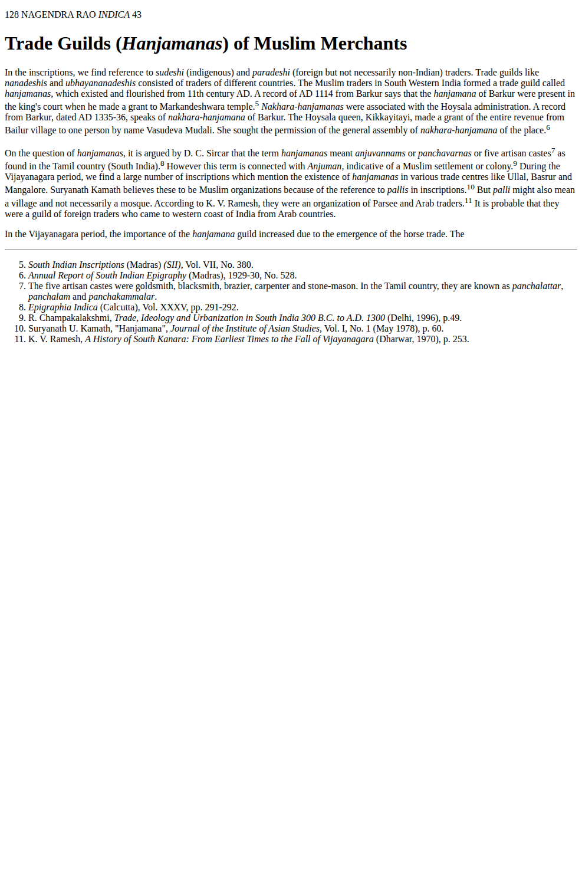128 NAGENDRA RAO INDICA 43
Trade Guilds (Hanjamanas) of Muslim Merchants
In the inscriptions, we find reference to sudeshi (indigenous) and paradeshi (foreign but not necessarily non-Indian) traders. Trade guilds like nanadeshis and ubhayananadeshis consisted of traders of different countries. The Muslim traders in South Western India formed a trade guild called hanjamanas, which existed and flourished from 11th century AD. A record of AD 1114 from Barkur says that the hanjamana of Barkur were present in the king's court when he made a grant to Markandeshwara temple.5 Nakhara-hanjamanas were associated with the Hoysala administration. A record from Barkur, dated AD 1335-36, speaks of nakhara-hanjamana of Barkur. The Hoysala queen, Kikkayitayi, made a grant of the entire revenue from Bailur village to one person by name Vasudeva Mudali. She sought the permission of the general assembly of nakhara-hanjamana of the place.6
On the question of hanjamanas, it is argued by D. C. Sircar that the term hanjamanas meant anjuvannams or panchavarnas or five artisan castes7 as found in the Tamil country (South India).8 However this term is connected with Anjuman, indicative of a Muslim settlement or colony.9 During the Vijayanagara period, we find a large number of inscriptions which mention the existence of hanjamanas in various trade centres like Ullal, Basrur and Mangalore. Suryanath Kamath believes these to be Muslim organizations because of the reference to pallis in inscriptions.10 But palli might also mean a village and not necessarily a mosque. According to K. V. Ramesh, they were an organization of Parsee and Arab traders.11 It is probable that they were a guild of foreign traders who came to western coast of India from Arab countries.
In the Vijayanagara period, the importance of the hanjamana guild increased due to the emergence of the horse trade. The
South Indian Inscriptions (Madras) (SII), Vol. VII, No. 380.
Annual Report of South Indian Epigraphy (Madras), 1929-30, No. 528.
The five artisan castes were goldsmith, blacksmith, brazier, carpenter and stone-mason. In the Tamil country, they are known as panchalattar, panchalam and panchakammalar.
Epigraphia Indica (Calcutta), Vol. XXXV, pp. 291-292.
R. Champakalakshmi, Trade, Ideology and Urbanization in South India 300 B.C. to A.D. 1300 (Delhi, 1996), p.49.
Suryanath U. Kamath, "Hanjamana", Journal of the Institute of Asian Studies, Vol. I, No. 1 (May 1978), p. 60.
K. V. Ramesh, A History of South Kanara: From Earliest Times to the Fall of Vijayanagara (Dharwar, 1970), p. 253.